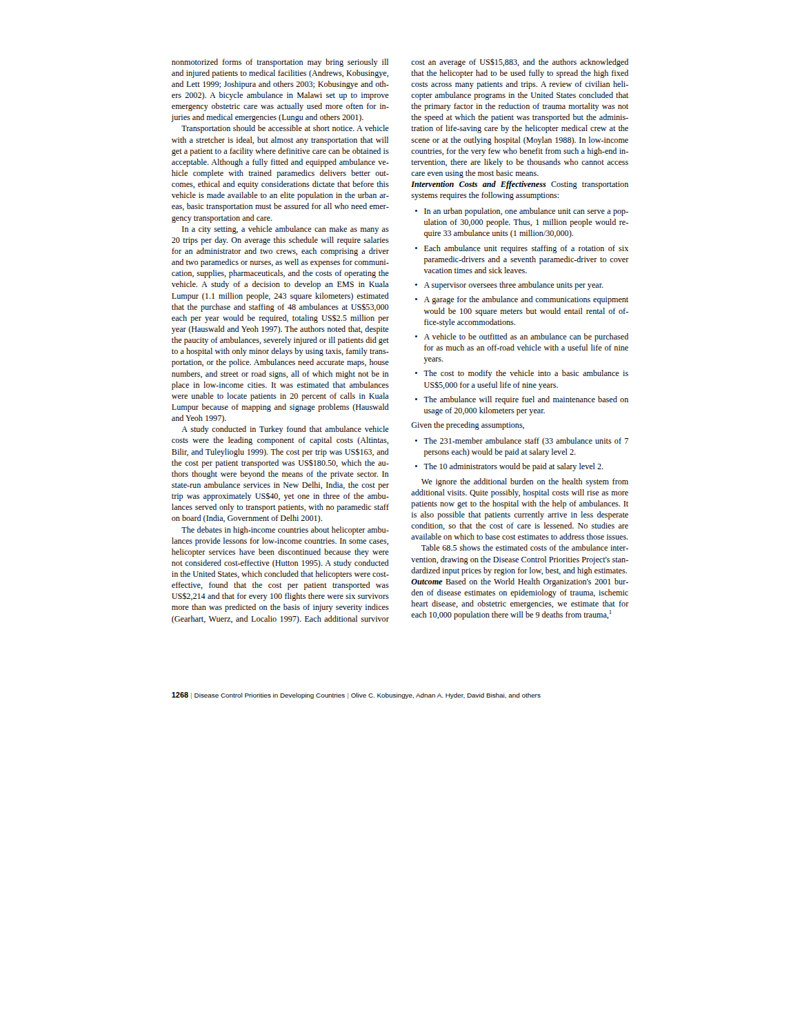nonmotorized forms of transportation may bring seriously ill and injured patients to medical facilities (Andrews, Kobusingye, and Lett 1999; Joshipura and others 2003; Kobusingye and others 2002). A bicycle ambulance in Malawi set up to improve emergency obstetric care was actually used more often for injuries and medical emergencies (Lungu and others 2001).
Transportation should be accessible at short notice. A vehicle with a stretcher is ideal, but almost any transportation that will get a patient to a facility where definitive care can be obtained is acceptable. Although a fully fitted and equipped ambulance vehicle complete with trained paramedics delivers better outcomes, ethical and equity considerations dictate that before this vehicle is made available to an elite population in the urban areas, basic transportation must be assured for all who need emergency transportation and care.
In a city setting, a vehicle ambulance can make as many as 20 trips per day. On average this schedule will require salaries for an administrator and two crews, each comprising a driver and two paramedics or nurses, as well as expenses for communication, supplies, pharmaceuticals, and the costs of operating the vehicle. A study of a decision to develop an EMS in Kuala Lumpur (1.1 million people, 243 square kilometers) estimated that the purchase and staffing of 48 ambulances at US$53,000 each per year would be required, totaling US$2.5 million per year (Hauswald and Yeoh 1997). The authors noted that, despite the paucity of ambulances, severely injured or ill patients did get to a hospital with only minor delays by using taxis, family transportation, or the police. Ambulances need accurate maps, house numbers, and street or road signs, all of which might not be in place in low-income cities. It was estimated that ambulances were unable to locate patients in 20 percent of calls in Kuala Lumpur because of mapping and signage problems (Hauswald and Yeoh 1997).
A study conducted in Turkey found that ambulance vehicle costs were the leading component of capital costs (Altintas, Bilir, and Tuleylioglu 1999). The cost per trip was US$163, and the cost per patient transported was US$180.50, which the authors thought were beyond the means of the private sector. In state-run ambulance services in New Delhi, India, the cost per trip was approximately US$40, yet one in three of the ambulances served only to transport patients, with no paramedic staff on board (India, Government of Delhi 2001).
The debates in high-income countries about helicopter ambulances provide lessons for low-income countries. In some cases, helicopter services have been discontinued because they were not considered cost-effective (Hutton 1995). A study conducted in the United States, which concluded that helicopters were cost-effective, found that the cost per patient transported was US$2,214 and that for every 100 flights there were six survivors more than was predicted on the basis of injury severity indices (Gearhart, Wuerz, and Localio 1997). Each additional survivor cost an average of US$15,883, and the authors acknowledged that the helicopter had to be used fully to spread the high fixed costs across many patients and trips. A review of civilian helicopter ambulance programs in the United States concluded that the primary factor in the reduction of trauma mortality was not the speed at which the patient was transported but the administration of life-saving care by the helicopter medical crew at the scene or at the outlying hospital (Moylan 1988). In low-income countries, for the very few who benefit from such a high-end intervention, there are likely to be thousands who cannot access care even using the most basic means.
Intervention Costs and Effectiveness
Costing transportation systems requires the following assumptions:
In an urban population, one ambulance unit can serve a population of 30,000 people. Thus, 1 million people would require 33 ambulance units (1 million/30,000).
Each ambulance unit requires staffing of a rotation of six paramedic-drivers and a seventh paramedic-driver to cover vacation times and sick leaves.
A supervisor oversees three ambulance units per year.
A garage for the ambulance and communications equipment would be 100 square meters but would entail rental of office-style accommodations.
A vehicle to be outfitted as an ambulance can be purchased for as much as an off-road vehicle with a useful life of nine years.
The cost to modify the vehicle into a basic ambulance is US$5,000 for a useful life of nine years.
The ambulance will require fuel and maintenance based on usage of 20,000 kilometers per year.
Given the preceding assumptions,
The 231-member ambulance staff (33 ambulance units of 7 persons each) would be paid at salary level 2.
The 10 administrators would be paid at salary level 2.
We ignore the additional burden on the health system from additional visits. Quite possibly, hospital costs will rise as more patients now get to the hospital with the help of ambulances. It is also possible that patients currently arrive in less desperate condition, so that the cost of care is lessened. No studies are available on which to base cost estimates to address those issues.
Table 68.5 shows the estimated costs of the ambulance intervention, drawing on the Disease Control Priorities Project's standardized input prices by region for low, best, and high estimates.
Outcome
Based on the World Health Organization's 2001 burden of disease estimates on epidemiology of trauma, ischemic heart disease, and obstetric emergencies, we estimate that for each 10,000 population there will be 9 deaths from trauma,1
1268|Disease Control Priorities in Developing Countries|Olive C. Kobusingye, Adnan A. Hyder, David Bishai, and others